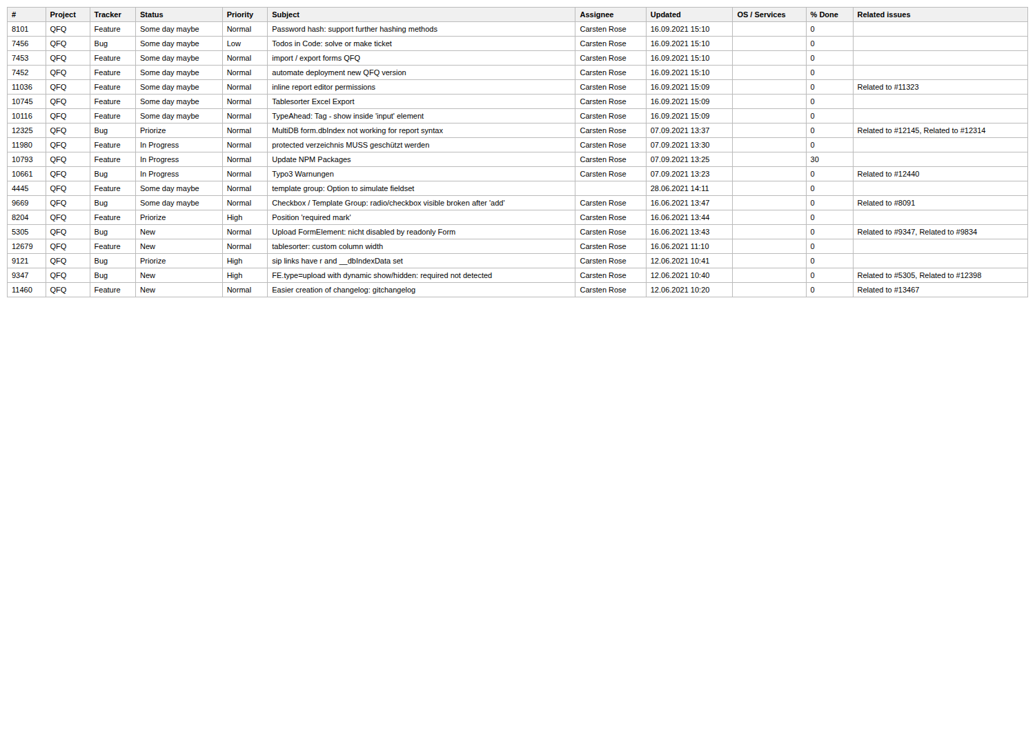| # | Project | Tracker | Status | Priority | Subject | Assignee | Updated | OS / Services | % Done | Related issues |
| --- | --- | --- | --- | --- | --- | --- | --- | --- | --- | --- |
| 8101 | QFQ | Feature | Some day maybe | Normal | Password hash: support further hashing methods | Carsten Rose | 16.09.2021 15:10 | | 0 | |
| 7456 | QFQ | Bug | Some day maybe | Low | Todos in Code: solve or make ticket | Carsten Rose | 16.09.2021 15:10 | | 0 | |
| 7453 | QFQ | Feature | Some day maybe | Normal | import / export forms QFQ | Carsten Rose | 16.09.2021 15:10 | | 0 | |
| 7452 | QFQ | Feature | Some day maybe | Normal | automate deployment new QFQ version | Carsten Rose | 16.09.2021 15:10 | | 0 | |
| 11036 | QFQ | Feature | Some day maybe | Normal | inline report editor permissions | Carsten Rose | 16.09.2021 15:09 | | 0 | Related to #11323 |
| 10745 | QFQ | Feature | Some day maybe | Normal | Tablesorter Excel Export | Carsten Rose | 16.09.2021 15:09 | | 0 | |
| 10116 | QFQ | Feature | Some day maybe | Normal | TypeAhead: Tag - show inside 'input' element | Carsten Rose | 16.09.2021 15:09 | | 0 | |
| 12325 | QFQ | Bug | Priorize | Normal | MultiDB form.dbIndex not working for report syntax | Carsten Rose | 07.09.2021 13:37 | | 0 | Related to #12145, Related to #12314 |
| 11980 | QFQ | Feature | In Progress | Normal | protected verzeichnis MUSS geschützt werden | Carsten Rose | 07.09.2021 13:30 | | 0 | |
| 10793 | QFQ | Feature | In Progress | Normal | Update NPM Packages | Carsten Rose | 07.09.2021 13:25 | | 30 | |
| 10661 | QFQ | Bug | In Progress | Normal | Typo3 Warnungen | Carsten Rose | 07.09.2021 13:23 | | 0 | Related to #12440 |
| 4445 | QFQ | Feature | Some day maybe | Normal | template group: Option to simulate fieldset | | 28.06.2021 14:11 | | 0 | |
| 9669 | QFQ | Bug | Some day maybe | Normal | Checkbox / Template Group: radio/checkbox visible broken after 'add' | Carsten Rose | 16.06.2021 13:47 | | 0 | Related to #8091 |
| 8204 | QFQ | Feature | Priorize | High | Position 'required mark' | Carsten Rose | 16.06.2021 13:44 | | 0 | |
| 5305 | QFQ | Bug | New | Normal | Upload FormElement: nicht disabled by readonly Form | Carsten Rose | 16.06.2021 13:43 | | 0 | Related to #9347, Related to #9834 |
| 12679 | QFQ | Feature | New | Normal | tablesorter: custom column width | Carsten Rose | 16.06.2021 11:10 | | 0 | |
| 9121 | QFQ | Bug | Priorize | High | sip links have r and __dbIndexData set | Carsten Rose | 12.06.2021 10:41 | | 0 | |
| 9347 | QFQ | Bug | New | High | FE.type=upload with dynamic show/hidden: required not detected | Carsten Rose | 12.06.2021 10:40 | | 0 | Related to #5305, Related to #12398 |
| 11460 | QFQ | Feature | New | Normal | Easier creation of changelog: gitchangelog | Carsten Rose | 12.06.2021 10:20 | | 0 | Related to #13467 |